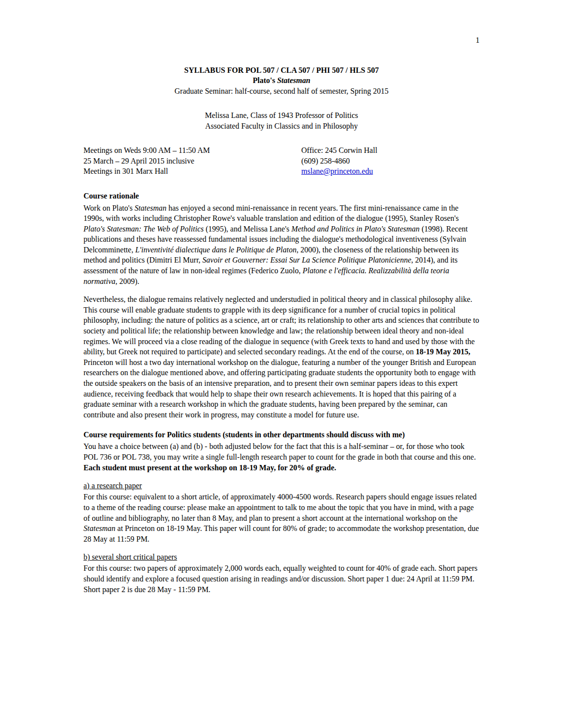1
SYLLABUS FOR POL 507 / CLA 507 / PHI 507 / HLS 507
Plato's Statesman
Graduate Seminar: half-course, second half of semester, Spring 2015
Melissa Lane, Class of 1943 Professor of Politics
Associated Faculty in Classics and in Philosophy
| Meetings on Weds 9:00 AM – 11:50 AM | Office: 245 Corwin Hall |
| 25 March – 29 April 2015 inclusive | (609) 258-4860 |
| Meetings in 301 Marx Hall | mslane@princeton.edu |
Course rationale
Work on Plato's Statesman has enjoyed a second mini-renaissance in recent years. The first mini-renaissance came in the 1990s, with works including Christopher Rowe's valuable translation and edition of the dialogue (1995), Stanley Rosen's Plato's Statesman: The Web of Politics (1995), and Melissa Lane's Method and Politics in Plato's Statesman (1998). Recent publications and theses have reassessed fundamental issues including the dialogue's methodological inventiveness (Sylvain Delcomminette, L'inventivité dialectique dans le Politique de Platon, 2000), the closeness of the relationship between its method and politics (Dimitri El Murr, Savoir et Gouverner: Essai Sur La Science Politique Platonicienne, 2014), and its assessment of the nature of law in non-ideal regimes (Federico Zuolo, Platone e l'efficacia. Realizzabilità della teoria normativa, 2009).
Nevertheless, the dialogue remains relatively neglected and understudied in political theory and in classical philosophy alike. This course will enable graduate students to grapple with its deep significance for a number of crucial topics in political philosophy, including: the nature of politics as a science, art or craft; its relationship to other arts and sciences that contribute to society and political life; the relationship between knowledge and law; the relationship between ideal theory and non-ideal regimes. We will proceed via a close reading of the dialogue in sequence (with Greek texts to hand and used by those with the ability, but Greek not required to participate) and selected secondary readings. At the end of the course, on 18-19 May 2015, Princeton will host a two day international workshop on the dialogue, featuring a number of the younger British and European researchers on the dialogue mentioned above, and offering participating graduate students the opportunity both to engage with the outside speakers on the basis of an intensive preparation, and to present their own seminar papers ideas to this expert audience, receiving feedback that would help to shape their own research achievements. It is hoped that this pairing of a graduate seminar with a research workshop in which the graduate students, having been prepared by the seminar, can contribute and also present their work in progress, may constitute a model for future use.
Course requirements for Politics students (students in other departments should discuss with me)
You have a choice between (a) and (b) - both adjusted below for the fact that this is a half-seminar – or, for those who took POL 736 or POL 738, you may write a single full-length research paper to count for the grade in both that course and this one. Each student must present at the workshop on 18-19 May, for 20% of grade.
a) a research paper
For this course: equivalent to a short article, of approximately 4000-4500 words. Research papers should engage issues related to a theme of the reading course: please make an appointment to talk to me about the topic that you have in mind, with a page of outline and bibliography, no later than 8 May, and plan to present a short account at the international workshop on the Statesman at Princeton on 18-19 May. This paper will count for 80% of grade; to accommodate the workshop presentation, due 28 May at 11:59 PM.
b) several short critical papers
For this course: two papers of approximately 2,000 words each, equally weighted to count for 40% of grade each. Short papers should identify and explore a focused question arising in readings and/or discussion. Short paper 1 due: 24 April at 11:59 PM. Short paper 2 is due 28 May - 11:59 PM.